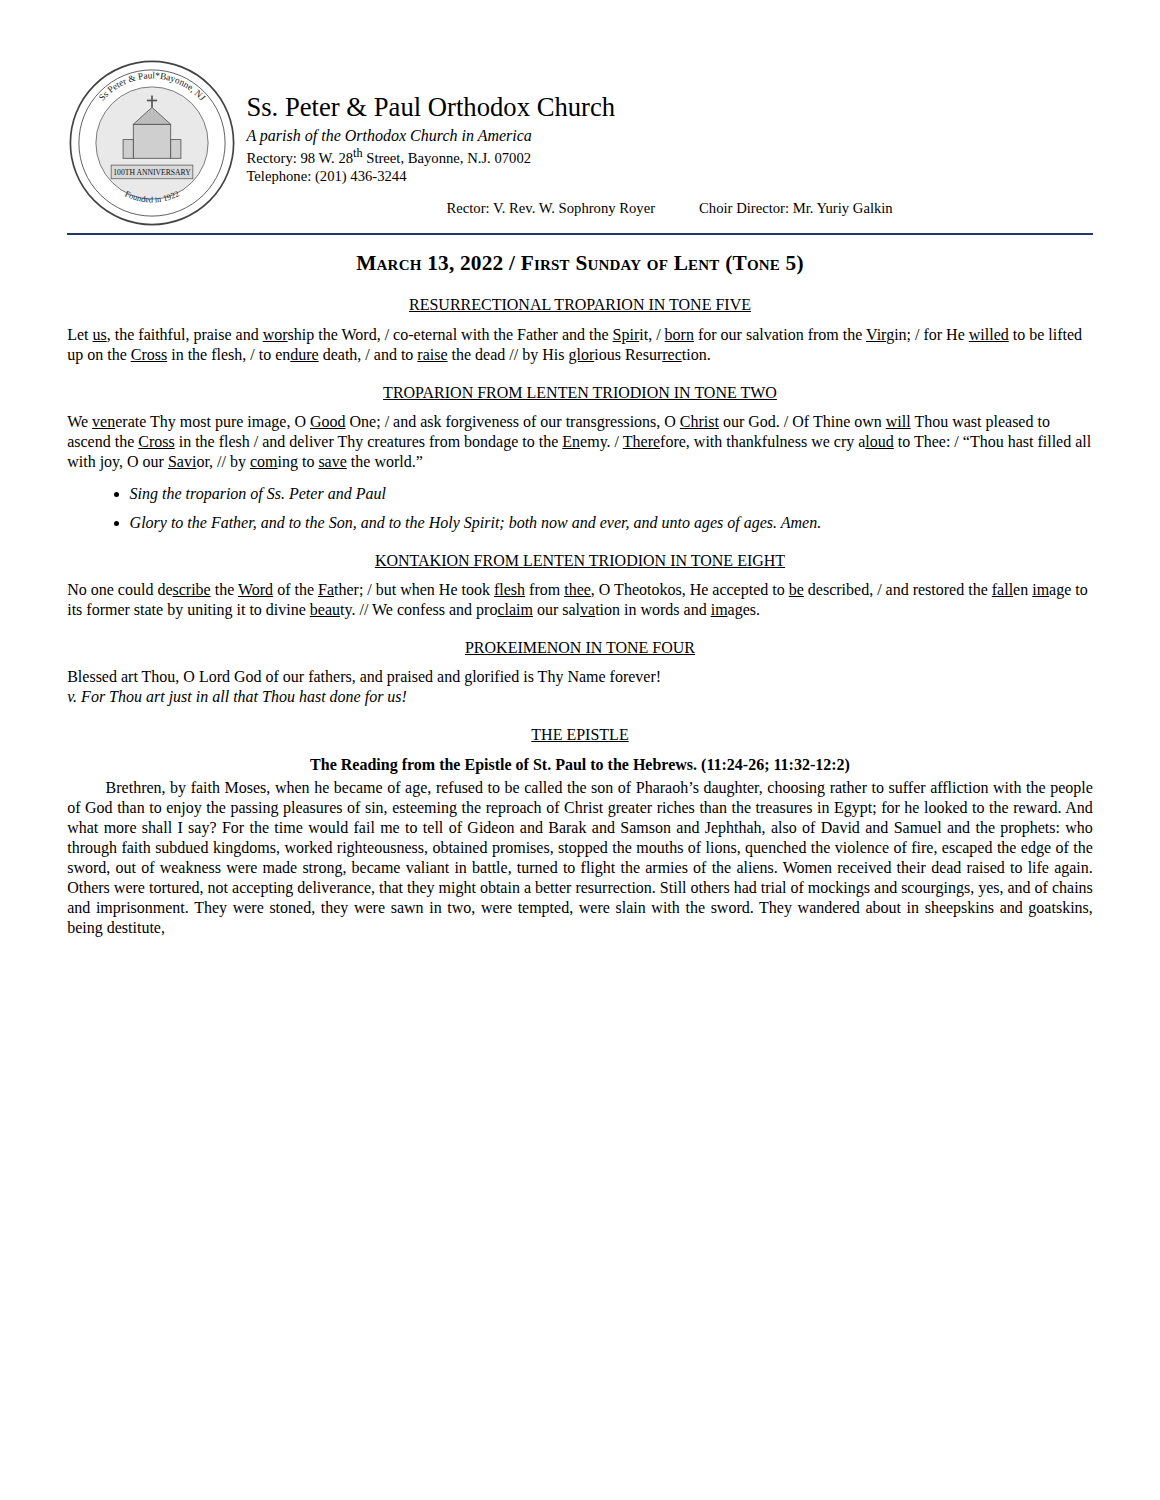Ss. Peter & Paul Bayonne NJ 100th Anniversary seal Ss Peter & Paul*Bayonne, NJ Founded in 1922 100TH ANNIVERSARY
Ss. Peter & Paul Orthodox Church
A parish of the Orthodox Church in America
Rectory: 98 W. 28th Street, Bayonne, N.J. 07002
Telephone: (201) 436-3244
Rector: V. Rev. W. Sophrony Royer Choir Director: Mr. Yuriy Galkin
March 13, 2022 / First Sunday of Lent (Tone 5)
Resurrectional Troparion in Tone Five
Let us, the faithful, praise and worship the Word, / co-eternal with the Father and the Spirit, / born for our salvation from the Virgin; / for He willed to be lifted up on the Cross in the flesh, / to endure death, / and to raise the dead // by His glorious Resurrection.
Troparion from Lenten Triodion in Tone Two
We venerate Thy most pure image, O Good One; / and ask forgiveness of our transgressions, O Christ our God. / Of Thine own will Thou wast pleased to ascend the Cross in the flesh / and deliver Thy creatures from bondage to the Enemy. / Therefore, with thankfulness we cry aloud to Thee: / “Thou hast filled all with joy, O our Savior, // by coming to save the world.”
Sing the troparion of Ss. Peter and Paul
Glory to the Father, and to the Son, and to the Holy Spirit; both now and ever, and unto ages of ages. Amen.
Kontakion from Lenten Triodion in Tone Eight
No one could describe the Word of the Father; / but when He took flesh from thee, O Theotokos, He accepted to be described, / and restored the fallen image to its former state by uniting it to divine beauty. // We confess and proclaim our salvation in words and images.
Prokeimenon in Tone Four
Blessed art Thou, O Lord God of our fathers, and praised and glorified is Thy Name forever!
v. For Thou art just in all that Thou hast done for us!
The Epistle
The Reading from the Epistle of St. Paul to the Hebrews. (11:24-26; 11:32-12:2)
Brethren, by faith Moses, when he became of age, refused to be called the son of Pharaoh’s daughter, choosing rather to suffer affliction with the people of God than to enjoy the passing pleasures of sin, esteeming the reproach of Christ greater riches than the treasures in Egypt; for he looked to the reward. And what more shall I say? For the time would fail me to tell of Gideon and Barak and Samson and Jephthah, also of David and Samuel and the prophets: who through faith subdued kingdoms, worked righteousness, obtained promises, stopped the mouths of lions, quenched the violence of fire, escaped the edge of the sword, out of weakness were made strong, became valiant in battle, turned to flight the armies of the aliens. Women received their dead raised to life again. Others were tortured, not accepting deliverance, that they might obtain a better resurrection. Still others had trial of mockings and scourgings, yes, and of chains and imprisonment. They were stoned, they were sawn in two, were tempted, were slain with the sword. They wandered about in sheepskins and goatskins, being destitute,